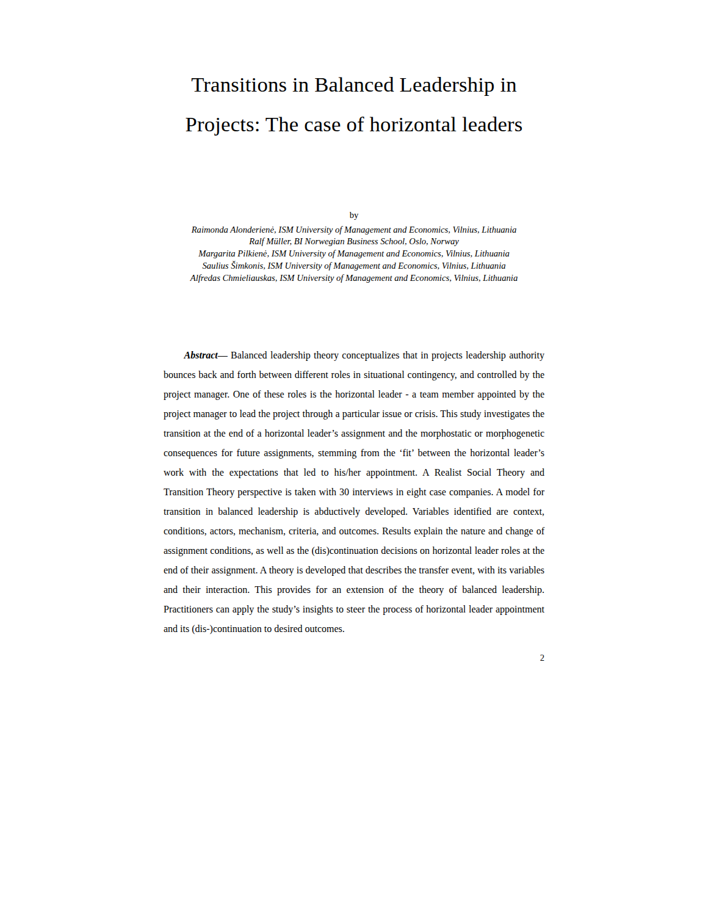Transitions in Balanced Leadership in Projects: The case of horizontal leaders
by
Raimonda Alonderienė, ISM University of Management and Economics, Vilnius, Lithuania
Ralf Müller, BI Norwegian Business School, Oslo, Norway
Margarita Pilkienė, ISM University of Management and Economics, Vilnius, Lithuania
Saulius Šimkonis, ISM University of Management and Economics, Vilnius, Lithuania
Alfredas Chmieliauskas, ISM University of Management and Economics, Vilnius, Lithuania
Abstract— Balanced leadership theory conceptualizes that in projects leadership authority bounces back and forth between different roles in situational contingency, and controlled by the project manager. One of these roles is the horizontal leader - a team member appointed by the project manager to lead the project through a particular issue or crisis. This study investigates the transition at the end of a horizontal leader’s assignment and the morphostatic or morphogenetic consequences for future assignments, stemming from the ‘fit’ between the horizontal leader’s work with the expectations that led to his/her appointment. A Realist Social Theory and Transition Theory perspective is taken with 30 interviews in eight case companies. A model for transition in balanced leadership is abductively developed. Variables identified are context, conditions, actors, mechanism, criteria, and outcomes. Results explain the nature and change of assignment conditions, as well as the (dis)continuation decisions on horizontal leader roles at the end of their assignment. A theory is developed that describes the transfer event, with its variables and their interaction. This provides for an extension of the theory of balanced leadership. Practitioners can apply the study’s insights to steer the process of horizontal leader appointment and its (dis-)continuation to desired outcomes.
2